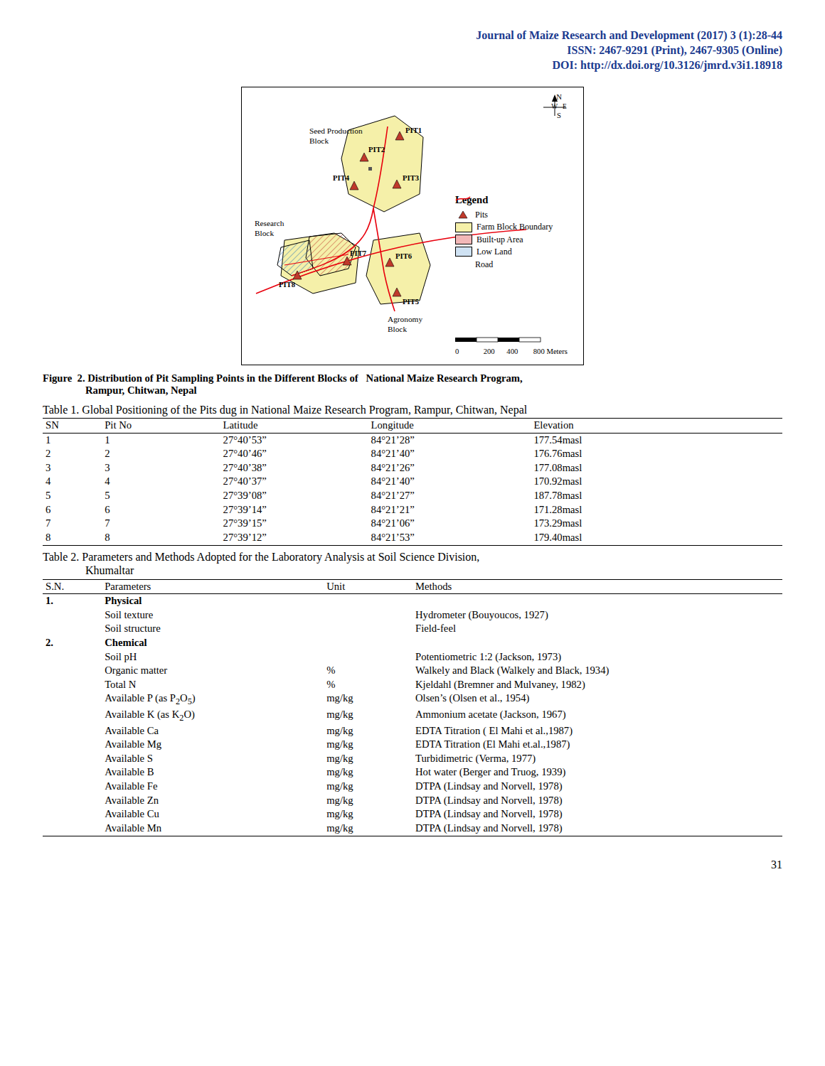Journal of Maize Research and Development (2017) 3 (1):28-44
ISSN: 2467-9291 (Print), 2467-9305 (Online)
DOI: http://dx.doi.org/10.3126/jmrd.v3i1.18918
N
W E
S
Seed Production
Block
Research
Block
Agronomy
Block
PIT1
PIT2
PIT3
PIT4
PIT5
PIT6
PIT7
PIT8
Legend
Pits
Farm Block Boundary
Built-up Area
Low Land
Road
0 200 400 800 Meters
Figure 2. Distribution of Pit Sampling Points in the Different Blocks of National Maize Research Program, Rampur, Chitwan, Nepal
Table 1. Global Positioning of the Pits dug in National Maize Research Program, Rampur, Chitwan, Nepal
| SN | Pit No | Latitude | Longitude | Elevation |
| --- | --- | --- | --- | --- |
| 1 | 1 | 27°40’53” | 84°21’28” | 177.54masl |
| 2 | 2 | 27°40’46” | 84°21’40” | 176.76masl |
| 3 | 3 | 27°40’38” | 84°21’26” | 177.08masl |
| 4 | 4 | 27°40’37” | 84°21’40” | 170.92masl |
| 5 | 5 | 27°39’08” | 84°21’27” | 187.78masl |
| 6 | 6 | 27°39’14” | 84°21’21” | 171.28masl |
| 7 | 7 | 27°39’15” | 84°21’06” | 173.29masl |
| 8 | 8 | 27°39’12” | 84°21’53” | 179.40masl |
Table 2. Parameters and Methods Adopted for the Laboratory Analysis at Soil Science Division, Khumaltar
| S.N. | Parameters | Unit | Methods |
| --- | --- | --- | --- |
| 1. | Physical | | |
| | Soil texture | | Hydrometer (Bouyoucos, 1927) |
| | Soil structure | | Field-feel |
| 2. | Chemical | | |
| | Soil pH | | Potentiometric 1:2 (Jackson, 1973) |
| | Organic matter | % | Walkely and Black (Walkely and Black, 1934) |
| | Total N | % | Kjeldahl (Bremner and Mulvaney, 1982) |
| | Available P (as P 2 O 5 ) | mg/kg | Olsen’s (Olsen et al., 1954) |
| | Available K (as K 2 O) | mg/kg | Ammonium acetate (Jackson, 1967) |
| | Available Ca | mg/kg | EDTA Titration ( El Mahi et al.,1987) |
| | Available Mg | mg/kg | EDTA Titration (El Mahi et.al.,1987) |
| | Available S | mg/kg | Turbidimetric (Verma, 1977) |
| | Available B | mg/kg | Hot water (Berger and Truog, 1939) |
| | Available Fe | mg/kg | DTPA (Lindsay and Norvell, 1978) |
| | Available Zn | mg/kg | DTPA (Lindsay and Norvell, 1978) |
| | Available Cu | mg/kg | DTPA (Lindsay and Norvell, 1978) |
| | Available Mn | mg/kg | DTPA (Lindsay and Norvell, 1978) |
31